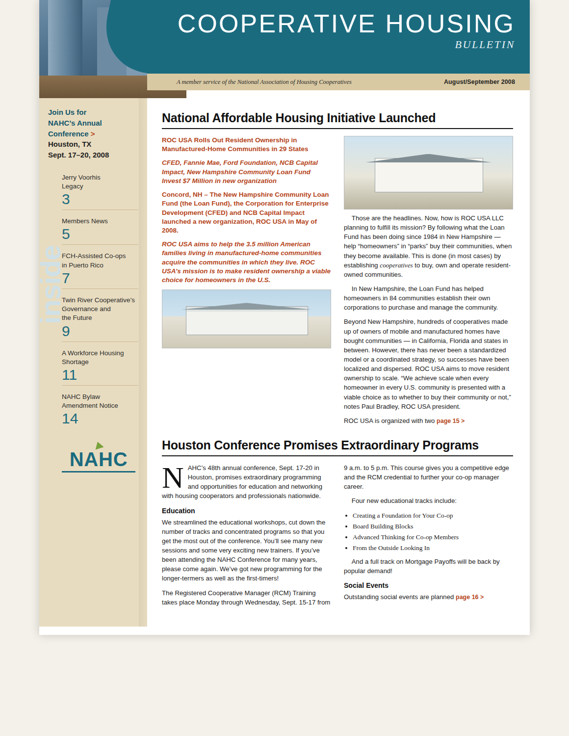COOPERATIVE HOUSING
BULLETIN
A member service of the National Association of Housing Cooperatives August/September 2008
Join Us for
NAHC’s Annual
Conference >
Houston, TX
Sept. 17–20, 2008
inside
Jerry Voorhis
Legacy
3
Members News
5
FCH-Assisted Co-ops
in Puerto Rico
7
Twin River Cooperative’s
Governance and
the Future
9
A Workforce Housing
Shortage
11
NAHC Bylaw
Amendment Notice
14
NAHC
National Affordable Housing Initiative Launched
ROC USA Rolls Out Resident Ownership in Manufactured-Home Communities in 29 States
CFED, Fannie Mae, Ford Foundation, NCB Capital Impact, New Hampshire Community Loan Fund Invest $7 Million in new organization
Concord, NH – The New Hampshire Community Loan Fund (the Loan Fund), the Corporation for Enterprise Development (CFED) and NCB Capital Impact launched a new organization, ROC USA in May of 2008.
ROC USA aims to help the 3.5 million American families living in manufactured-home communities acquire the communities in which they live. ROC USA’s mission is to make resident ownership a viable choice for homeowners in the U.S.
Those are the headlines. Now, how is ROC USA LLC planning to fulfill its mission? By following what the Loan Fund has been doing since 1984 in New Hampshire — help “homeowners” in “parks” buy their communities, when they become available. This is done (in most cases) by establishing cooperatives to buy, own and operate resident-owned communities.
In New Hampshire, the Loan Fund has helped homeowners in 84 communities establish their own corporations to purchase and manage the community.
Beyond New Hampshire, hundreds of cooperatives made up of owners of mobile and manufactured homes have bought communities — in California, Florida and states in between. However, there has never been a standardized model or a coordinated strategy, so successes have been localized and dispersed. ROC USA aims to move resident ownership to scale. “We achieve scale when every homeowner in every U.S. community is presented with a viable choice as to whether to buy their community or not,” notes Paul Bradley, ROC USA president.
ROC USA is organized with two page 15 >
Houston Conference Promises Extraordinary Programs
NAHC’s 48th annual conference, Sept. 17-20 in Houston, promises extraordinary programming and opportunities for education and networking with housing cooperators and professionals nationwide.
Education
We streamlined the educational workshops, cut down the number of tracks and concentrated programs so that you get the most out of the conference. You’ll see many new sessions and some very exciting new trainers. If you’ve been attending the NAHC Conference for many years, please come again. We’ve got new programming for the longer-termers as well as the first-timers!
The Registered Cooperative Manager (RCM) Training takes place Monday through Wednesday, Sept. 15-17 from 9 a.m. to 5 p.m. This course gives you a competitive edge and the RCM credential to further your co-op manager career.
Four new educational tracks include:
Creating a Foundation for Your Co-op
Board Building Blocks
Advanced Thinking for Co-op Members
From the Outside Looking In
And a full track on Mortgage Payoffs will be back by popular demand!
Social Events
Outstanding social events are planned page 16 >